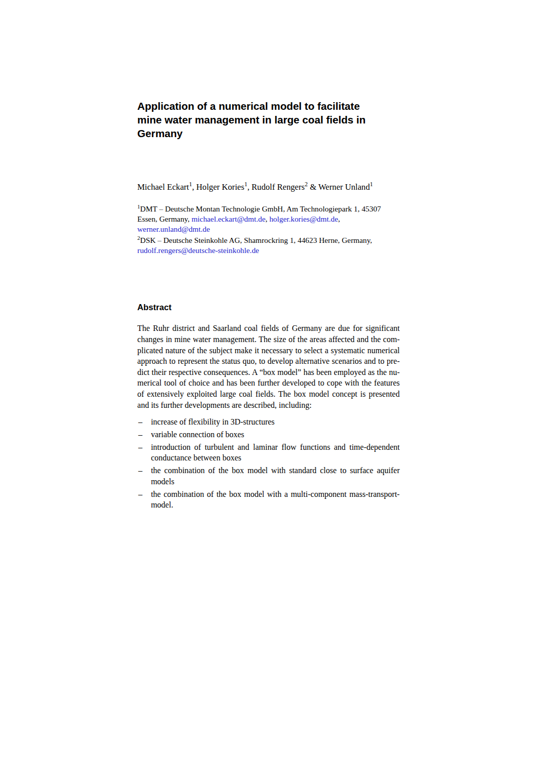Application of a numerical model to facilitate
mine water management in large coal fields in
Germany
Michael Eckart1, Holger Kories1, Rudolf Rengers2 & Werner Unland1
1DMT – Deutsche Montan Technologie GmbH, Am Technologiepark 1, 45307 Essen, Germany, michael.eckart@dmt.de, holger.kories@dmt.de, werner.unland@dmt.de
2DSK – Deutsche Steinkohle AG, Shamrockring 1, 44623 Herne, Germany, rudolf.rengers@deutsche-steinkohle.de
Abstract
The Ruhr district and Saarland coal fields of Germany are due for significant changes in mine water management. The size of the areas affected and the complicated nature of the subject make it necessary to select a systematic numerical approach to represent the status quo, to develop alternative scenarios and to predict their respective consequences. A “box model” has been employed as the numerical tool of choice and has been further developed to cope with the features of extensively exploited large coal fields. The box model concept is presented and its further developments are described, including:
increase of flexibility in 3D-structures
variable connection of boxes
introduction of turbulent and laminar flow functions and time-dependent conductance between boxes
the combination of the box model with standard close to surface aquifer models
the combination of the box model with a multi-component mass-transport-model.